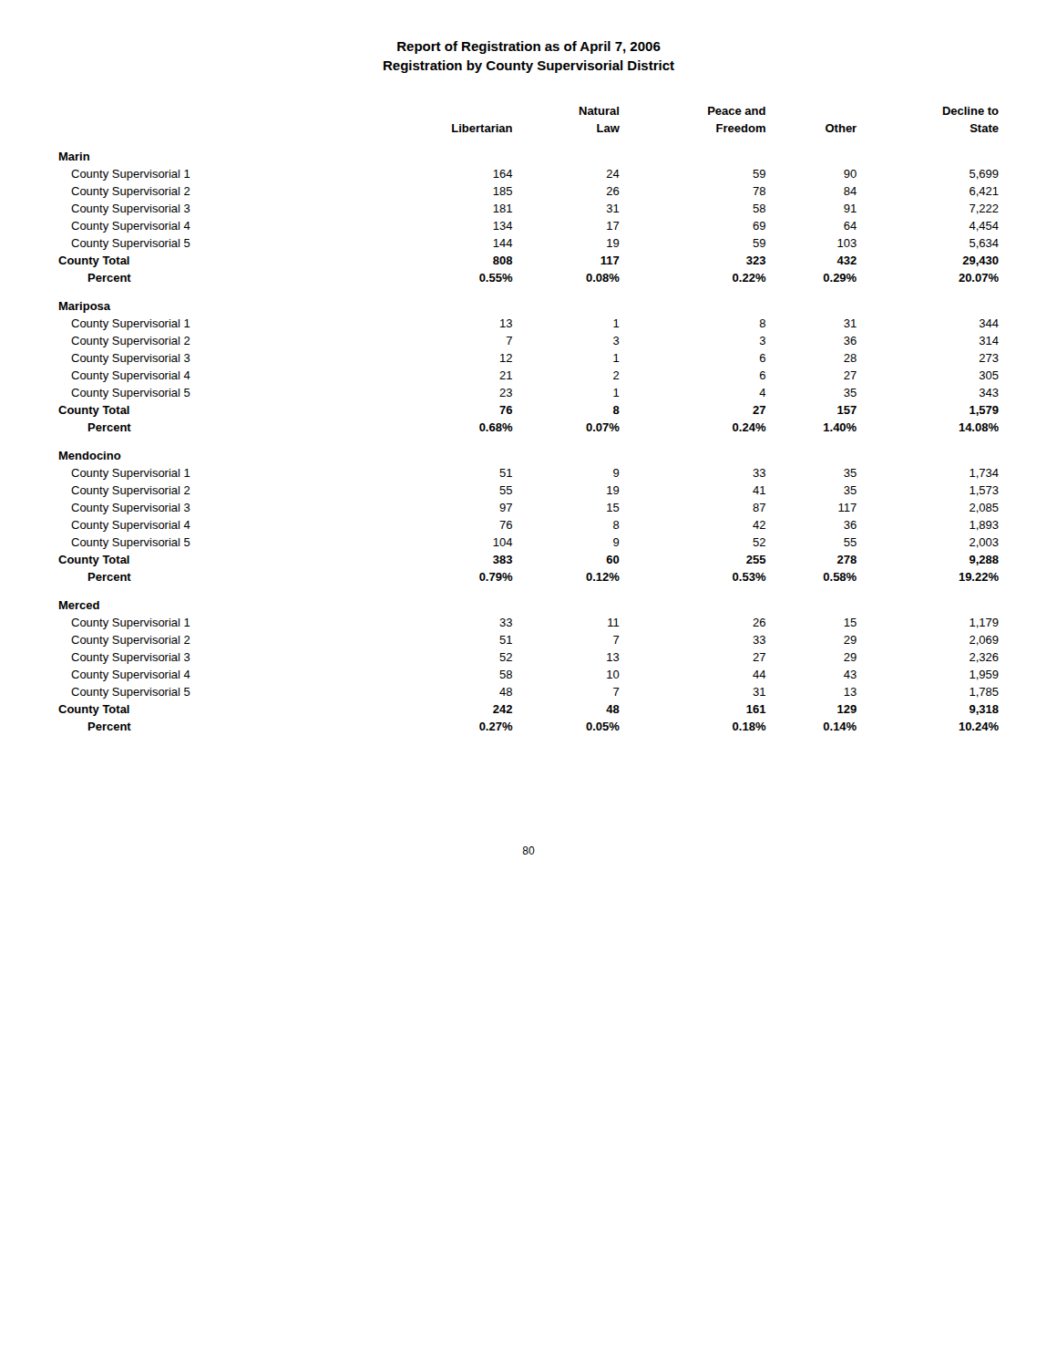Report of Registration as of April 7, 2006 Registration by County Supervisorial District
| | | Natural | Peace and | | Decline to |
| --- | --- | --- | --- | --- | --- |
| | Libertarian | Law | Freedom | Other | State |
| Marin |
| County Supervisorial 1 | 164 | 24 | 59 | 90 | 5,699 |
| County Supervisorial 2 | 185 | 26 | 78 | 84 | 6,421 |
| County Supervisorial 3 | 181 | 31 | 58 | 91 | 7,222 |
| County Supervisorial 4 | 134 | 17 | 69 | 64 | 4,454 |
| County Supervisorial 5 | 144 | 19 | 59 | 103 | 5,634 |
| County Total | 808 | 117 | 323 | 432 | 29,430 |
| Percent | 0.55% | 0.08% | 0.22% | 0.29% | 20.07% |
| Mariposa |
| County Supervisorial 1 | 13 | 1 | 8 | 31 | 344 |
| County Supervisorial 2 | 7 | 3 | 3 | 36 | 314 |
| County Supervisorial 3 | 12 | 1 | 6 | 28 | 273 |
| County Supervisorial 4 | 21 | 2 | 6 | 27 | 305 |
| County Supervisorial 5 | 23 | 1 | 4 | 35 | 343 |
| County Total | 76 | 8 | 27 | 157 | 1,579 |
| Percent | 0.68% | 0.07% | 0.24% | 1.40% | 14.08% |
| Mendocino |
| County Supervisorial 1 | 51 | 9 | 33 | 35 | 1,734 |
| County Supervisorial 2 | 55 | 19 | 41 | 35 | 1,573 |
| County Supervisorial 3 | 97 | 15 | 87 | 117 | 2,085 |
| County Supervisorial 4 | 76 | 8 | 42 | 36 | 1,893 |
| County Supervisorial 5 | 104 | 9 | 52 | 55 | 2,003 |
| County Total | 383 | 60 | 255 | 278 | 9,288 |
| Percent | 0.79% | 0.12% | 0.53% | 0.58% | 19.22% |
| Merced |
| County Supervisorial 1 | 33 | 11 | 26 | 15 | 1,179 |
| County Supervisorial 2 | 51 | 7 | 33 | 29 | 2,069 |
| County Supervisorial 3 | 52 | 13 | 27 | 29 | 2,326 |
| County Supervisorial 4 | 58 | 10 | 44 | 43 | 1,959 |
| County Supervisorial 5 | 48 | 7 | 31 | 13 | 1,785 |
| County Total | 242 | 48 | 161 | 129 | 9,318 |
| Percent | 0.27% | 0.05% | 0.18% | 0.14% | 10.24% |
80